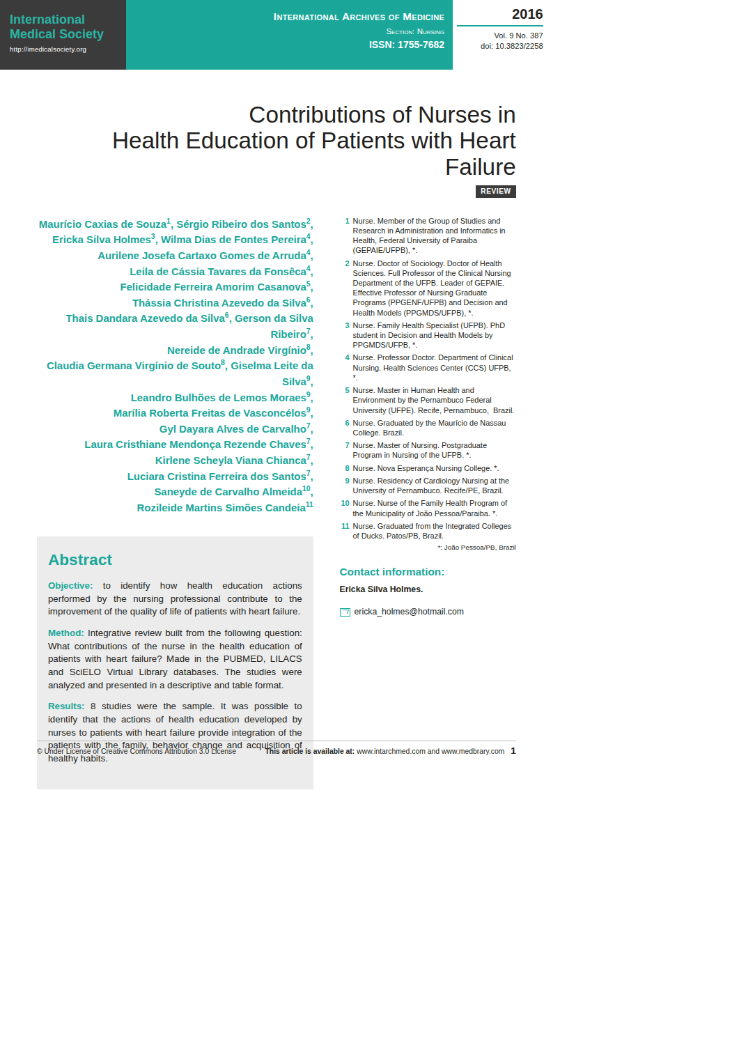International
Medical Society
http://imedicalsociety.org
International Archives of Medicine
Section: Nursing
ISSN: 1755-7682
2016
Vol. 9 No. 387
doi: 10.3823/2258
Contributions of Nurses in
Health Education of Patients with Heart Failure
Review
Maurício Caxias de Souza1, Sérgio Ribeiro dos Santos2,
Ericka Silva Holmes3, Wilma Dias de Fontes Pereira4,
Aurilene Josefa Cartaxo Gomes de Arruda4,
Leila de Cássia Tavares da Fonsêca4,
Felicidade Ferreira Amorim Casanova5,
Thássia Christina Azevedo da Silva6,
Thais Dandara Azevedo da Silva6, Gerson da Silva Ribeiro7,
Nereide de Andrade Virgínio8,
Claudia Germana Virgínio de Souto8, Giselma Leite da Silva9,
Leandro Bulhões de Lemos Moraes9,
Marília Roberta Freitas de Vasconcélos9,
Gyl Dayara Alves de Carvalho7,
Laura Cristhiane Mendonça Rezende Chaves7,
Kirlene Scheyla Viana Chianca7,
Luciara Cristina Ferreira dos Santos7,
Saneyde de Carvalho Almeida10,
Rozileide Martins Simões Candeia11
Abstract
Objective: to identify how health education actions performed by the nursing professional contribute to the improvement of the quality of life of patients with heart failure.
Method: Integrative review built from the following question: What contributions of the nurse in the health education of patients with heart failure? Made in the PUBMED, LILACS and SciELO Virtual Library databases. The studies were analyzed and presented in a descriptive and table format.
Results: 8 studies were the sample. It was possible to identify that the actions of health education developed by nurses to patients with heart failure provide integration of the patients with the family, behavior change and acquisition of healthy habits.
1 Nurse. Member of the Group of Studies and Research in Administration and Informatics in Health, Federal University of Paraiba (GEPAIE/UFPB), *.
2 Nurse. Doctor of Sociology. Doctor of Health Sciences. Full Professor of the Clinical Nursing Department of the UFPB. Leader of GEPAIE. Effective Professor of Nursing Graduate Programs (PPGENF/UFPB) and Decision and Health Models (PPGMDS/UFPB), *.
3 Nurse. Family Health Specialist (UFPB). PhD student in Decision and Health Models by PPGMDS/UFPB, *.
4 Nurse. Professor Doctor. Department of Clinical Nursing. Health Sciences Center (CCS) UFPB, *.
5 Nurse. Master in Human Health and Environment by the Pernambuco Federal University (UFPE). Recife, Pernambuco, Brazil.
6 Nurse. Graduated by the Maurício de Nassau College. Brazil.
7 Nurse. Master of Nursing. Postgraduate Program in Nursing of the UFPB. *.
8 Nurse. Nova Esperança Nursing College. *.
9 Nurse. Residency of Cardiology Nursing at the University of Pernambuco. Recife/PE, Brazil.
10 Nurse. Nurse of the Family Health Program of the Municipality of João Pessoa/Paraiba. *.
11 Nurse. Graduated from the Integrated Colleges of Ducks. Patos/PB, Brazil.
*: João Pessoa/PB, Brazil
Contact information:
Ericka Silva Holmes.
ericka_holmes@hotmail.com
© Under License of Creative Commons Attribution 3.0 License
This article is available at: www.intarchmed.com and www.medbrary.com 1